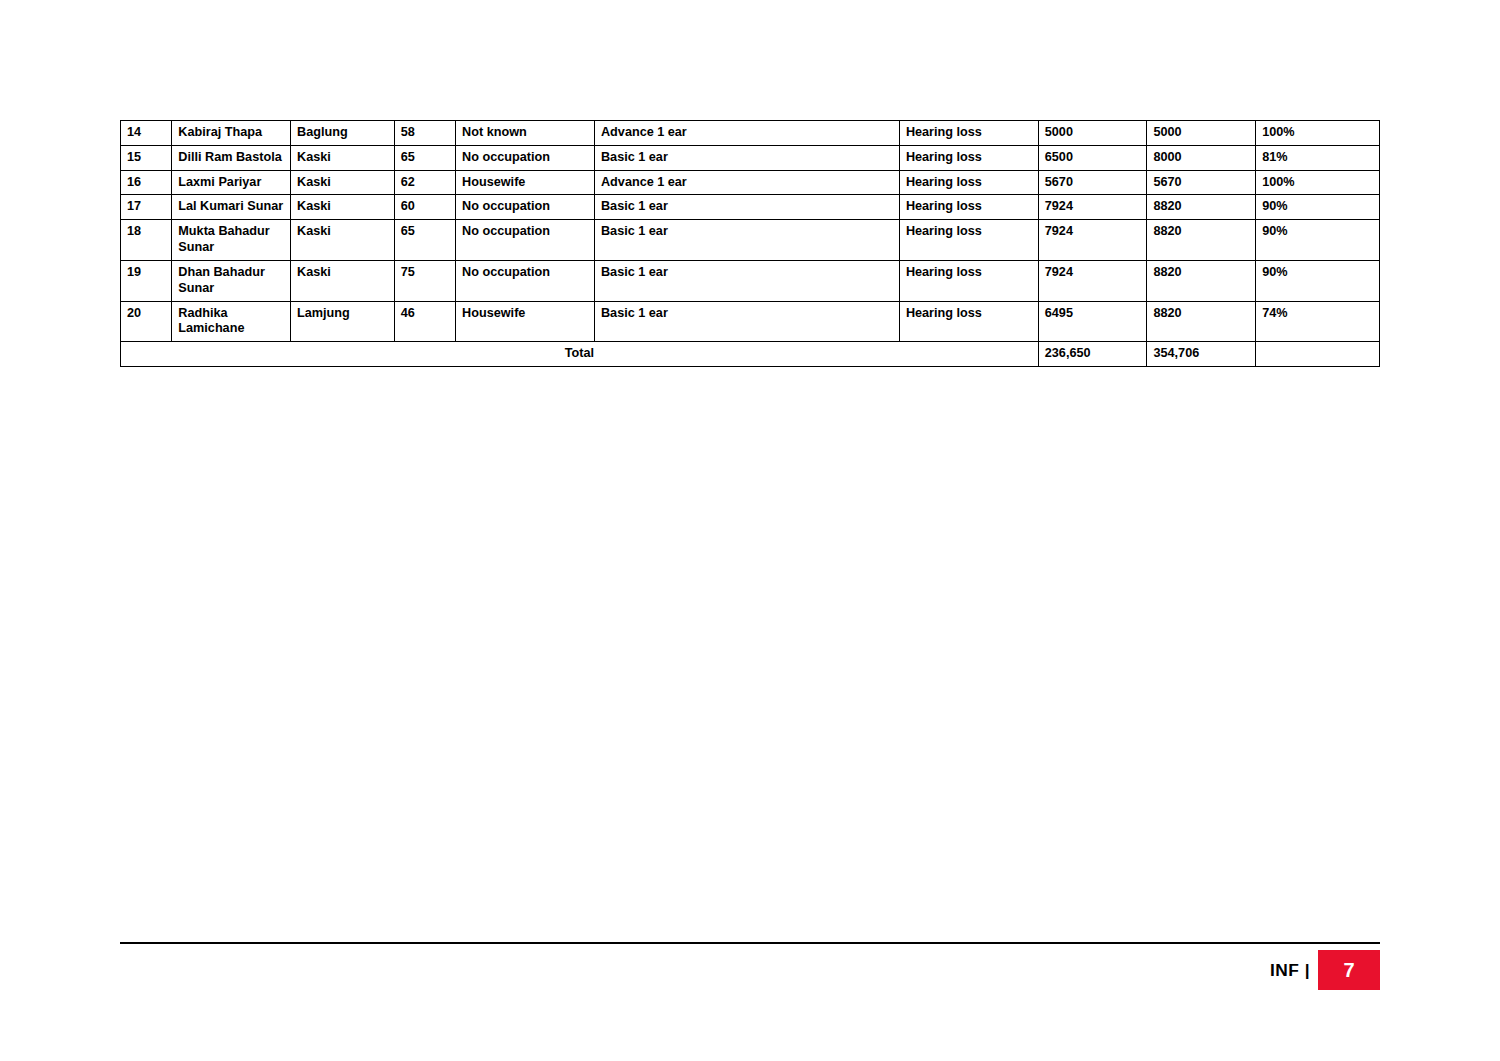| 14 | Kabiraj Thapa | Baglung | 58 | Not known | Advance 1 ear | Hearing loss | 5000 | 5000 | 100% |
| 15 | Dilli Ram Bastola | Kaski | 65 | No occupation | Basic 1 ear | Hearing loss | 6500 | 8000 | 81% |
| 16 | Laxmi Pariyar | Kaski | 62 | Housewife | Advance 1 ear | Hearing loss | 5670 | 5670 | 100% |
| 17 | Lal Kumari Sunar | Kaski | 60 | No occupation | Basic 1 ear | Hearing loss | 7924 | 8820 | 90% |
| 18 | Mukta Bahadur Sunar | Kaski | 65 | No occupation | Basic 1 ear | Hearing loss | 7924 | 8820 | 90% |
| 19 | Dhan Bahadur Sunar | Kaski | 75 | No occupation | Basic 1 ear | Hearing loss | 7924 | 8820 | 90% |
| 20 | Radhika Lamichane | Lamjung | 46 | Housewife | Basic 1 ear | Hearing loss | 6495 | 8820 | 74% |
| Total | 236,650 | 354,706 | |
INF | 7